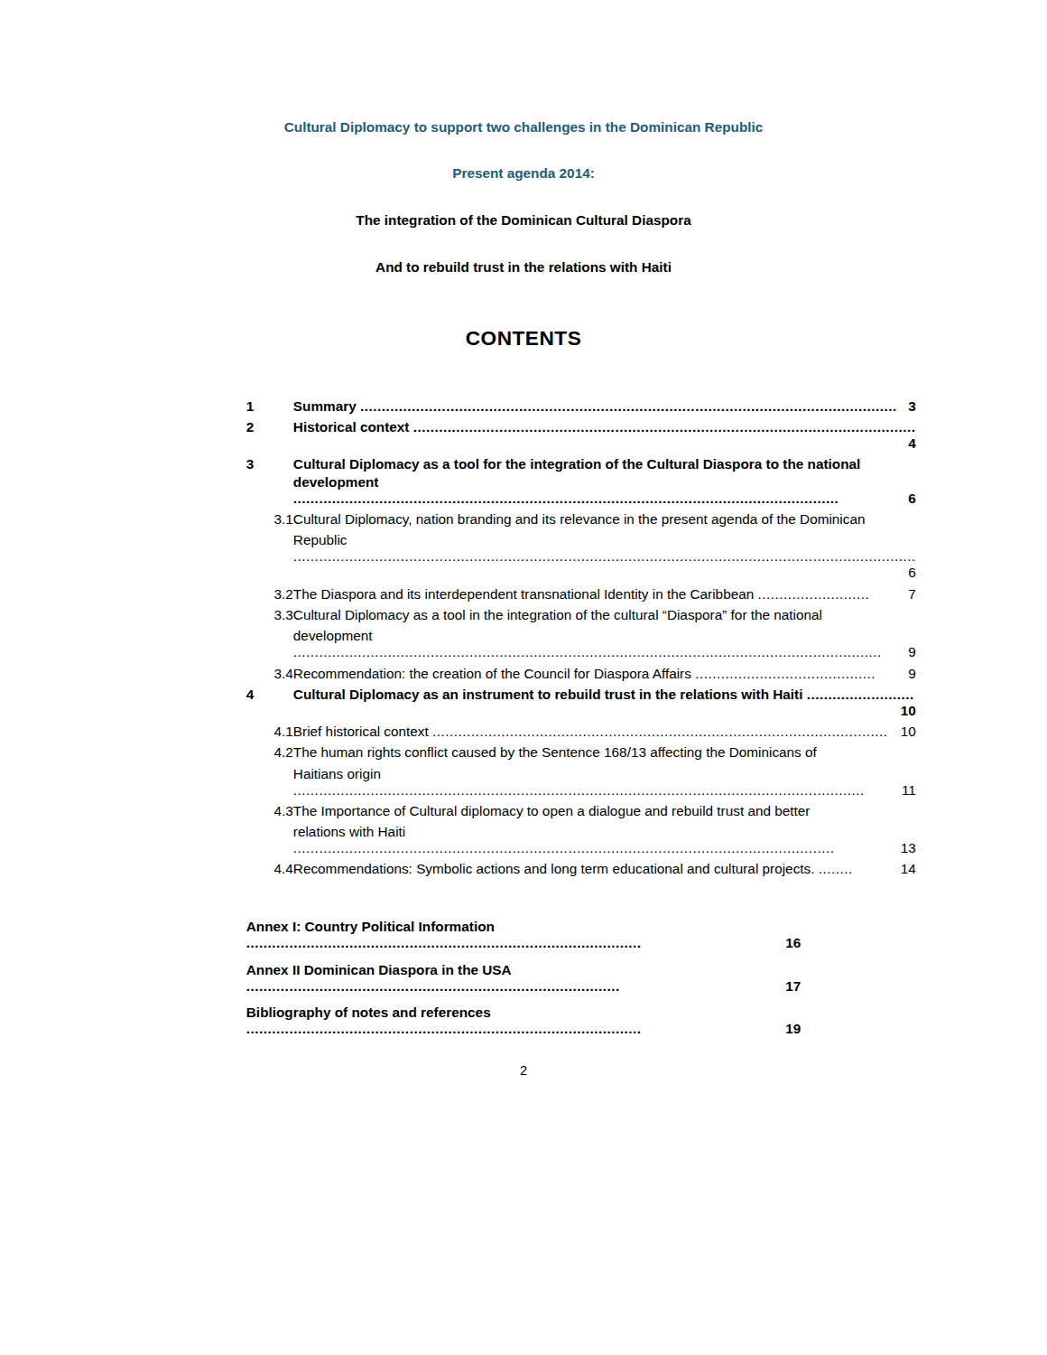Cultural Diplomacy to support two challenges in the Dominican Republic
Present agenda 2014:
The integration of the Dominican Cultural Diaspora
And to rebuild trust in the relations with Haiti
CONTENTS
| 1 | Summary ............................................................................................................................. 3 |
| 2 | Historical context ..................................................................................................................... 4 |
| 3 | Cultural Diplomacy as a tool for the integration of the Cultural Diaspora to the national |
| | development ............................................................................................................................... 6 |
| 3.1 | Cultural Diplomacy, nation branding and its relevance in the present agenda of the Dominican |
| | Republic ................................................................................................................................................. 6 |
| 3.2 | The Diaspora and its interdependent transnational Identity in the Caribbean .......................... 7 |
| 3.3 | Cultural Diplomacy as a tool in the integration of the cultural “Diaspora” for the national |
| | development ......................................................................................................................................... 9 |
| 3.4 | Recommendation: the creation of the Council for Diaspora Affairs .......................................... 9 |
| 4 | Cultural Diplomacy as an instrument to rebuild trust in the relations with Haiti ......................... 10 |
| 4.1 | Brief historical context .......................................................................................................... 10 |
| 4.2 | The human rights conflict caused by the Sentence 168/13 affecting the Dominicans of |
| | Haitians origin ..................................................................................................................................... 11 |
| 4.3 | The Importance of Cultural diplomacy to open a dialogue and rebuild trust and better |
| | relations with Haiti .............................................................................................................................. 13 |
| 4.4 | Recommendations: Symbolic actions and long term educational and cultural projects. ........ 14 |
Annex I: Country Political Information ............................................................................................ 16
Annex II Dominican Diaspora in the USA ....................................................................................... 17
Bibliography of notes and references ............................................................................................ 19
2